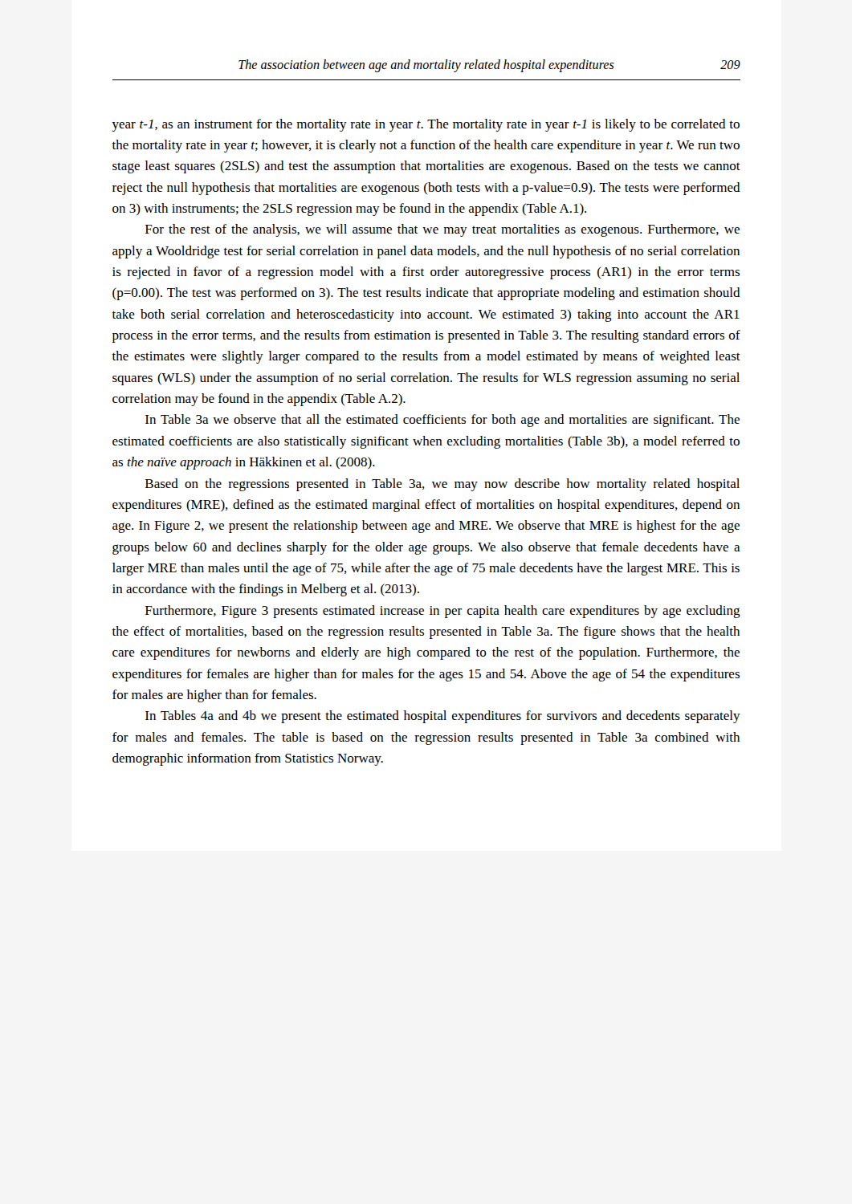The association between age and mortality related hospital expenditures 209
year t-1, as an instrument for the mortality rate in year t. The mortality rate in year t-1 is likely to be correlated to the mortality rate in year t; however, it is clearly not a function of the health care expenditure in year t. We run two stage least squares (2SLS) and test the assumption that mortalities are exogenous. Based on the tests we cannot reject the null hypothesis that mortalities are exogenous (both tests with a p-value=0.9). The tests were performed on 3) with instruments; the 2SLS regression may be found in the appendix (Table A.1).
For the rest of the analysis, we will assume that we may treat mortalities as exogenous. Furthermore, we apply a Wooldridge test for serial correlation in panel data models, and the null hypothesis of no serial correlation is rejected in favor of a regression model with a first order autoregressive process (AR1) in the error terms (p=0.00). The test was performed on 3). The test results indicate that appropriate modeling and estimation should take both serial correlation and heteroscedasticity into account. We estimated 3) taking into account the AR1 process in the error terms, and the results from estimation is presented in Table 3. The resulting standard errors of the estimates were slightly larger compared to the results from a model estimated by means of weighted least squares (WLS) under the assumption of no serial correlation. The results for WLS regression assuming no serial correlation may be found in the appendix (Table A.2).
In Table 3a we observe that all the estimated coefficients for both age and mortalities are significant. The estimated coefficients are also statistically significant when excluding mortalities (Table 3b), a model referred to as the naïve approach in Häkkinen et al. (2008).
Based on the regressions presented in Table 3a, we may now describe how mortality related hospital expenditures (MRE), defined as the estimated marginal effect of mortalities on hospital expenditures, depend on age. In Figure 2, we present the relationship between age and MRE. We observe that MRE is highest for the age groups below 60 and declines sharply for the older age groups. We also observe that female decedents have a larger MRE than males until the age of 75, while after the age of 75 male decedents have the largest MRE. This is in accordance with the findings in Melberg et al. (2013).
Furthermore, Figure 3 presents estimated increase in per capita health care expenditures by age excluding the effect of mortalities, based on the regression results presented in Table 3a. The figure shows that the health care expenditures for newborns and elderly are high compared to the rest of the population. Furthermore, the expenditures for females are higher than for males for the ages 15 and 54. Above the age of 54 the expenditures for males are higher than for females.
In Tables 4a and 4b we present the estimated hospital expenditures for survivors and decedents separately for males and females. The table is based on the regression results presented in Table 3a combined with demographic information from Statistics Norway.